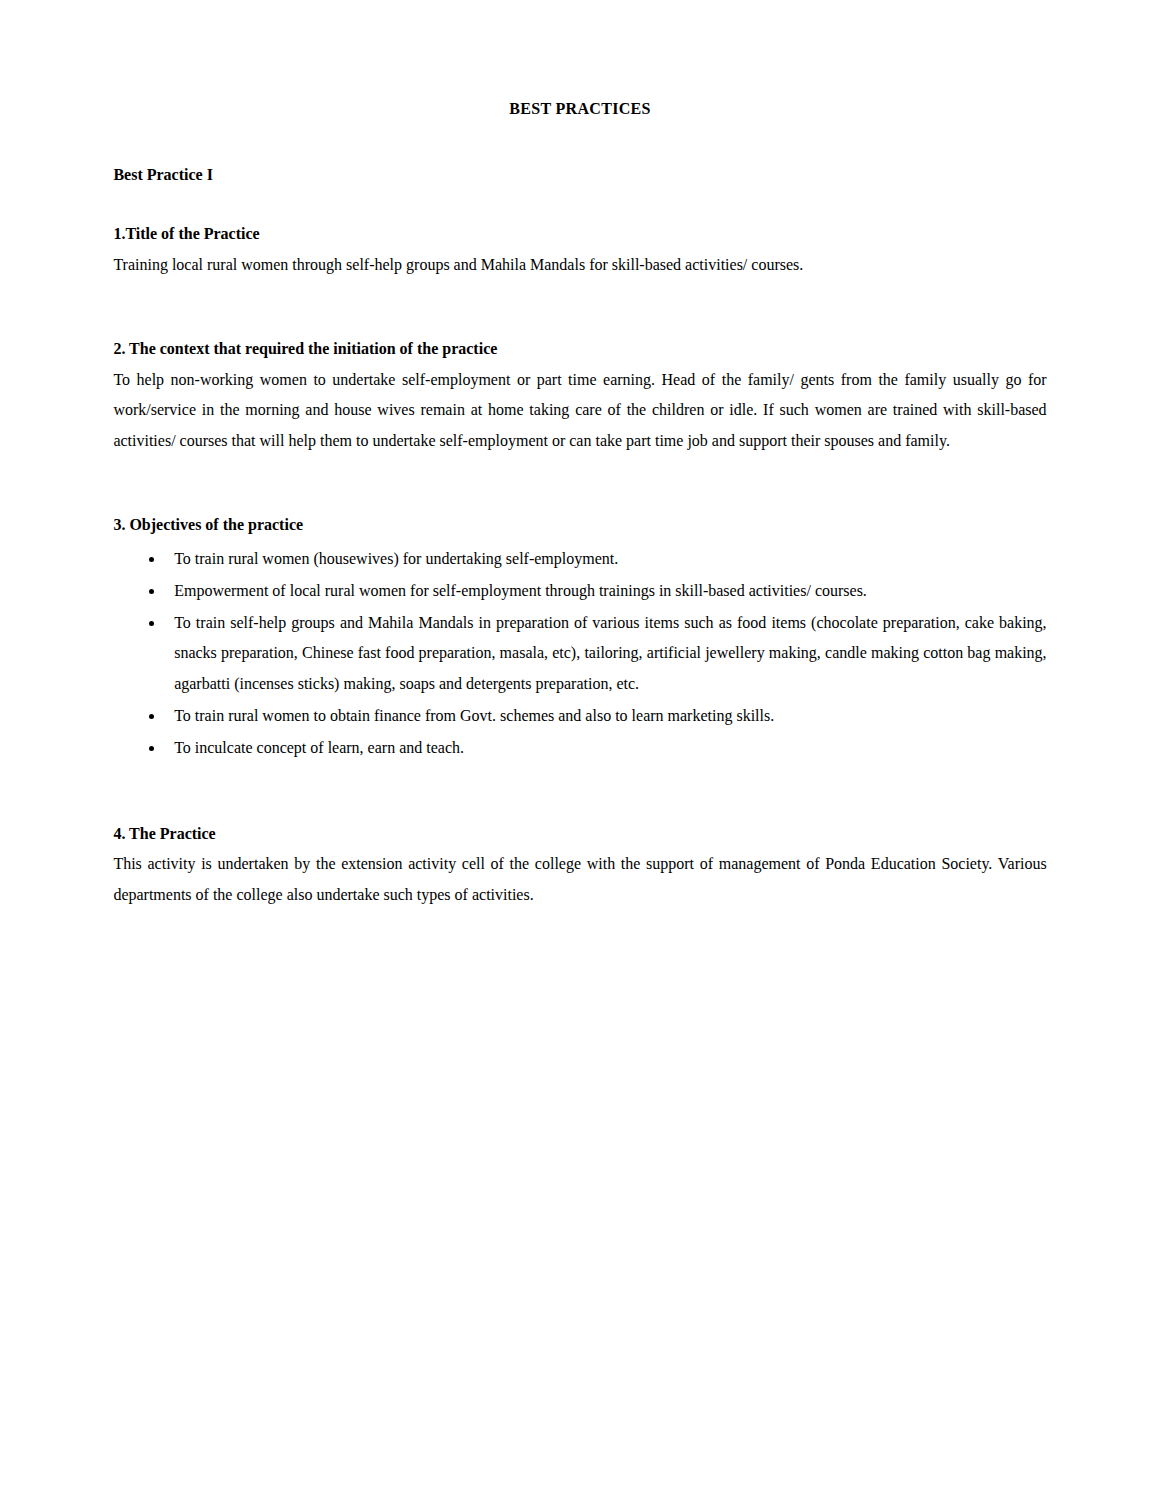BEST PRACTICES
Best Practice I
1.Title of the Practice
Training local rural women through self-help groups and Mahila Mandals for skill-based activities/ courses.
2. The context that required the initiation of the practice
To help non-working women to undertake self-employment or part time earning. Head of the family/ gents from the family usually go for work/service in the morning and house wives remain at home taking care of the children or idle. If such women are trained with skill-based activities/ courses that will help them to undertake self-employment or can take part time job and support their spouses and family.
3. Objectives of the practice
To train rural women (housewives) for undertaking self-employment.
Empowerment of local rural women for self-employment through trainings in skill-based activities/ courses.
To train self-help groups and Mahila Mandals in preparation of various items such as food items (chocolate preparation, cake baking, snacks preparation, Chinese fast food preparation, masala, etc), tailoring, artificial jewellery making, candle making cotton bag making, agarbatti (incenses sticks) making, soaps and detergents preparation, etc.
To train rural women to obtain finance from Govt. schemes and also to learn marketing skills.
To inculcate concept of learn, earn and teach.
4. The Practice
This activity is undertaken by the extension activity cell of the college with the support of management of Ponda Education Society. Various departments of the college also undertake such types of activities.